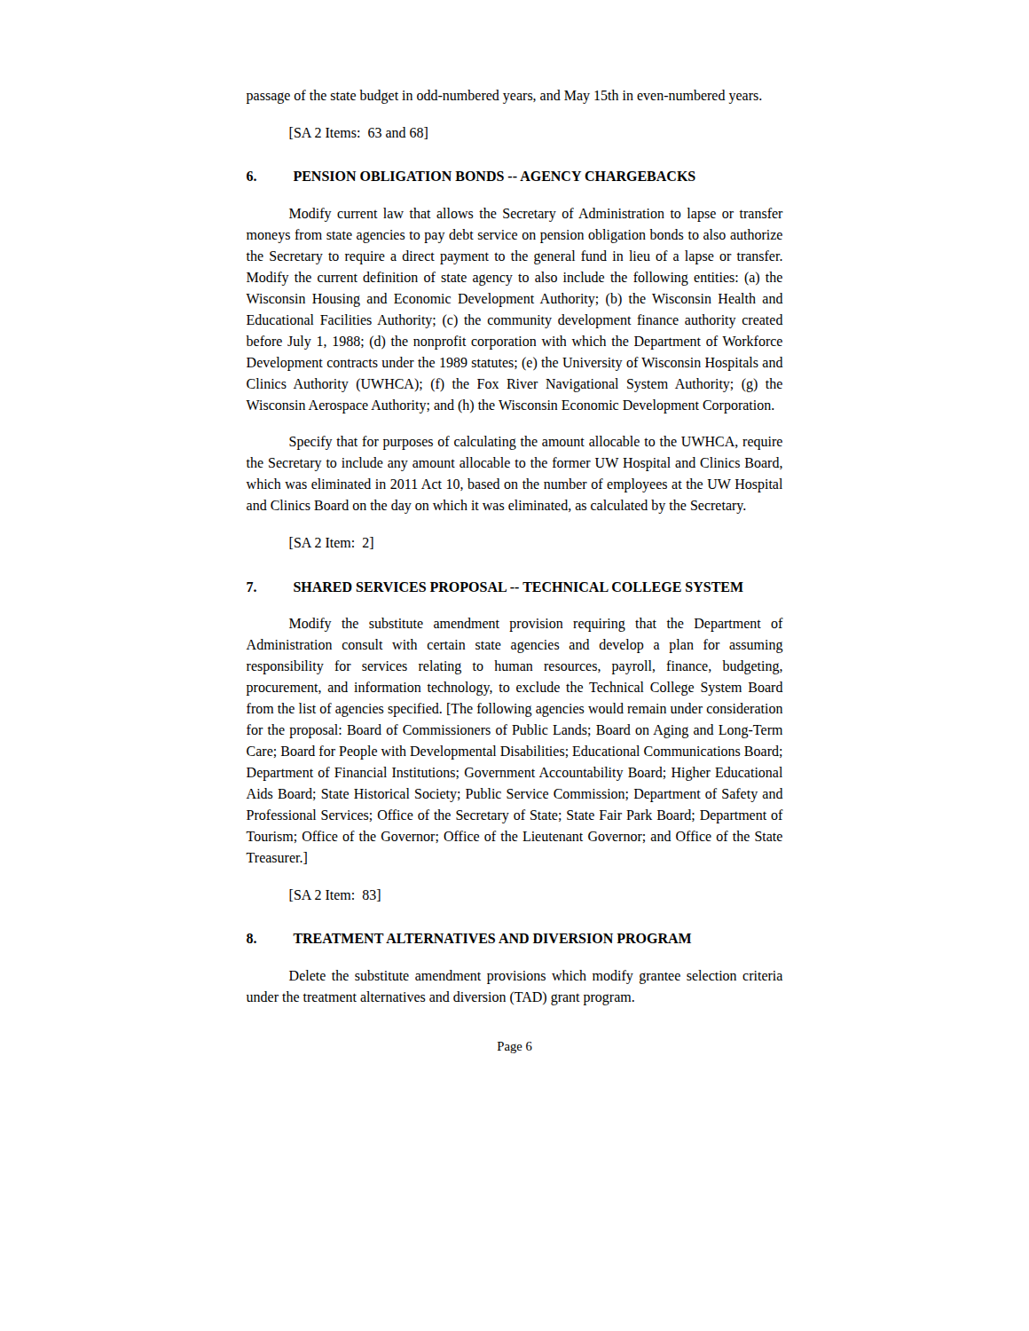passage of the state budget in odd-numbered years, and May 15th in even-numbered years.
[SA 2 Items: 63 and 68]
6. Pension Obligation Bonds -- Agency Chargebacks
Modify current law that allows the Secretary of Administration to lapse or transfer moneys from state agencies to pay debt service on pension obligation bonds to also authorize the Secretary to require a direct payment to the general fund in lieu of a lapse or transfer. Modify the current definition of state agency to also include the following entities: (a) the Wisconsin Housing and Economic Development Authority; (b) the Wisconsin Health and Educational Facilities Authority; (c) the community development finance authority created before July 1, 1988; (d) the nonprofit corporation with which the Department of Workforce Development contracts under the 1989 statutes; (e) the University of Wisconsin Hospitals and Clinics Authority (UWHCA); (f) the Fox River Navigational System Authority; (g) the Wisconsin Aerospace Authority; and (h) the Wisconsin Economic Development Corporation.
Specify that for purposes of calculating the amount allocable to the UWHCA, require the Secretary to include any amount allocable to the former UW Hospital and Clinics Board, which was eliminated in 2011 Act 10, based on the number of employees at the UW Hospital and Clinics Board on the day on which it was eliminated, as calculated by the Secretary.
[SA 2 Item: 2]
7. Shared Services Proposal -- Technical College System
Modify the substitute amendment provision requiring that the Department of Administration consult with certain state agencies and develop a plan for assuming responsibility for services relating to human resources, payroll, finance, budgeting, procurement, and information technology, to exclude the Technical College System Board from the list of agencies specified. [The following agencies would remain under consideration for the proposal: Board of Commissioners of Public Lands; Board on Aging and Long-Term Care; Board for People with Developmental Disabilities; Educational Communications Board; Department of Financial Institutions; Government Accountability Board; Higher Educational Aids Board; State Historical Society; Public Service Commission; Department of Safety and Professional Services; Office of the Secretary of State; State Fair Park Board; Department of Tourism; Office of the Governor; Office of the Lieutenant Governor; and Office of the State Treasurer.]
[SA 2 Item: 83]
8. Treatment Alternatives and Diversion Program
Delete the substitute amendment provisions which modify grantee selection criteria under the treatment alternatives and diversion (TAD) grant program.
Page 6